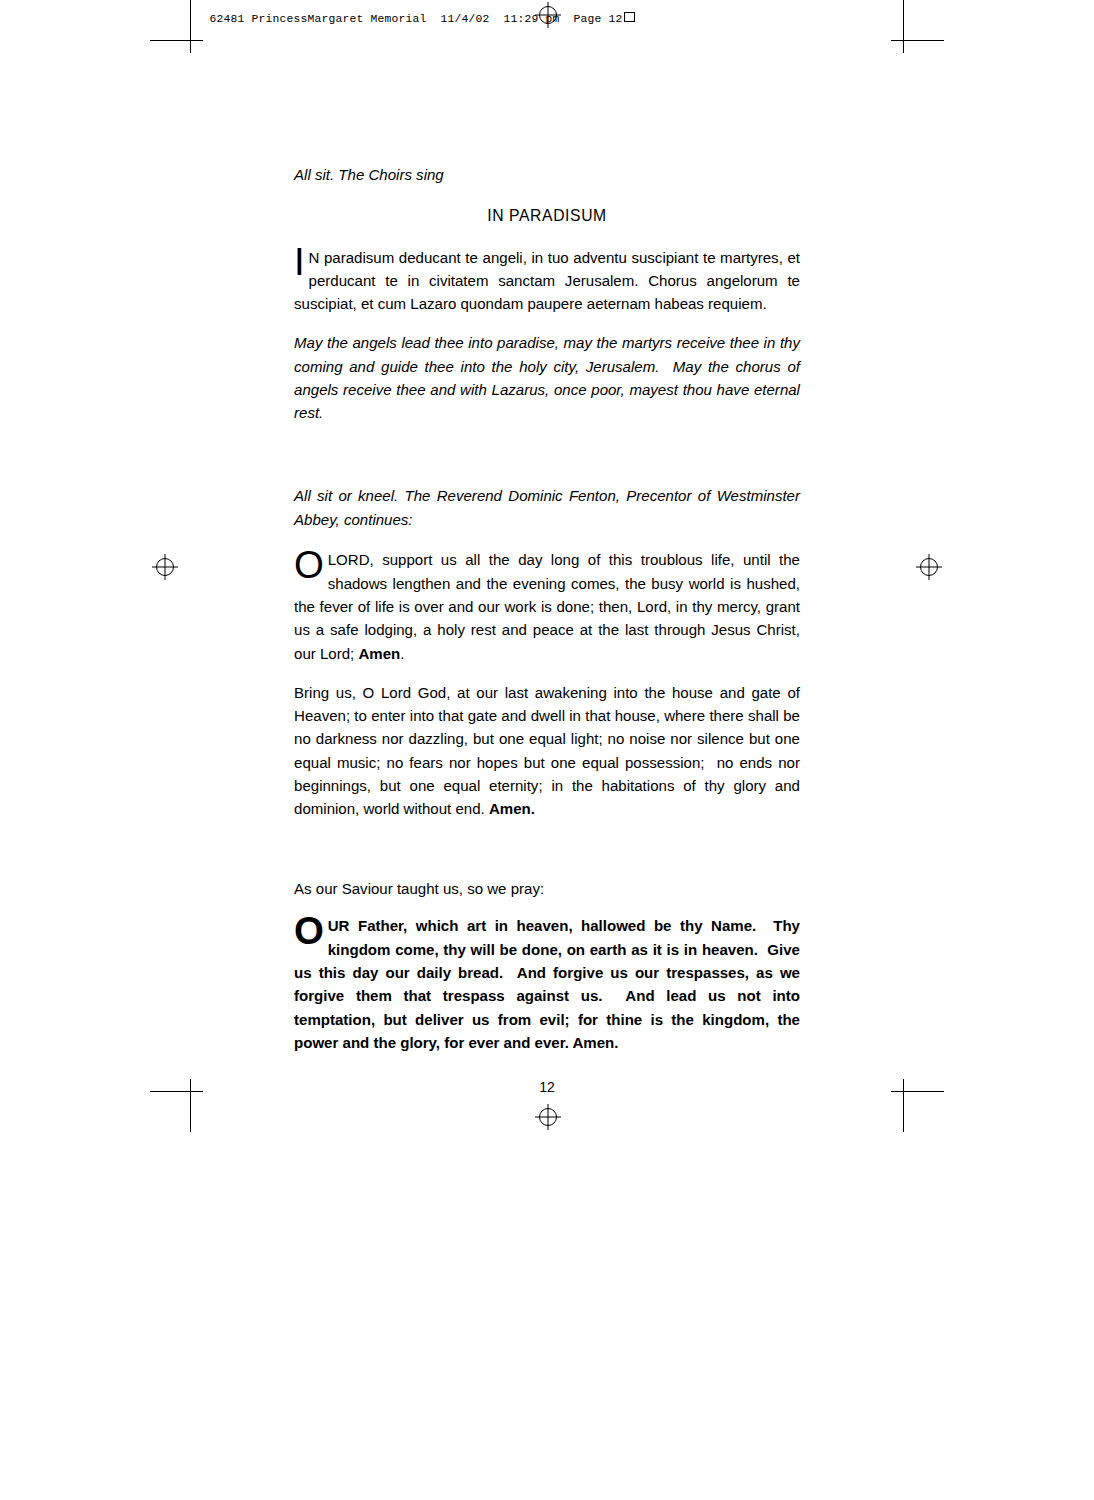62481 PrincessMargaret Memorial 11/4/02 11:29 pm Page 12
All sit. The Choirs sing
IN PARADISUM
IN paradisum deducant te angeli, in tuo adventu suscipiant te martyres, et perducant te in civitatem sanctam Jerusalem. Chorus angelorum te suscipiat, et cum Lazaro quondam paupere aeternam habeas requiem.
May the angels lead thee into paradise, may the martyrs receive thee in thy coming and guide thee into the holy city, Jerusalem. May the chorus of angels receive thee and with Lazarus, once poor, mayest thou have eternal rest.
All sit or kneel. The Reverend Dominic Fenton, Precentor of Westminster Abbey, continues:
OLORD, support us all the day long of this troublous life, until the shadows lengthen and the evening comes, the busy world is hushed, the fever of life is over and our work is done; then, Lord, in thy mercy, grant us a safe lodging, a holy rest and peace at the last through Jesus Christ, our Lord; Amen.
Bring us, O Lord God, at our last awakening into the house and gate of Heaven; to enter into that gate and dwell in that house, where there shall be no darkness nor dazzling, but one equal light; no noise nor silence but one equal music; no fears nor hopes but one equal possession; no ends nor beginnings, but one equal eternity; in the habitations of thy glory and dominion, world without end. Amen.
As our Saviour taught us, so we pray:
OUR Father, which art in heaven, hallowed be thy Name. Thy kingdom come, thy will be done, on earth as it is in heaven. Give us this day our daily bread. And forgive us our trespasses, as we forgive them that trespass against us. And lead us not into temptation, but deliver us from evil; for thine is the kingdom, the power and the glory, for ever and ever. Amen.
12